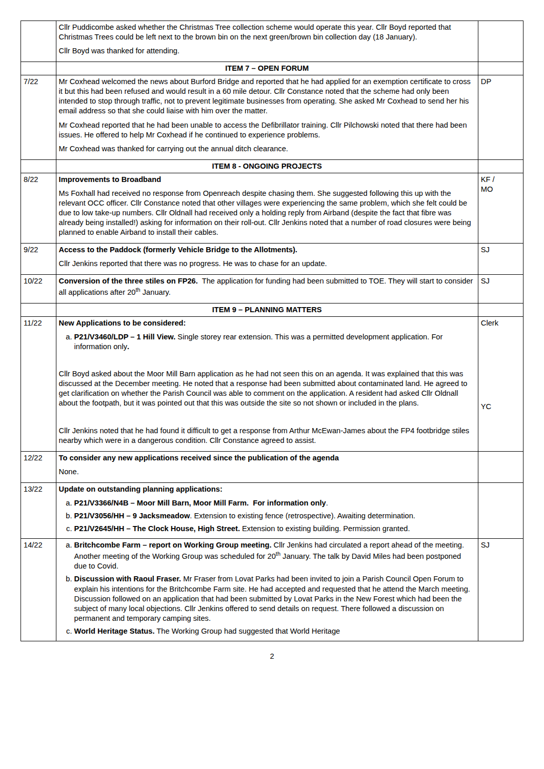| | Cllr Puddicombe asked whether the Christmas Tree collection scheme would operate this year. Cllr Boyd reported that Christmas Trees could be left next to the brown bin on the next green/brown bin collection day (18 January). Cllr Boyd was thanked for attending. | |
| | ITEM 7 – OPEN FORUM | |
| 7/22 | Mr Coxhead welcomed the news about Burford Bridge and reported that he had applied for an exemption certificate to cross it but this had been refused and would result in a 60 mile detour. Cllr Constance noted that the scheme had only been intended to stop through traffic, not to prevent legitimate businesses from operating. She asked Mr Coxhead to send her his email address so that she could liaise with him over the matter. Mr Coxhead reported that he had been unable to access the Defibrillator training. Cllr Pilchowski noted that there had been issues. He offered to help Mr Coxhead if he continued to experience problems. Mr Coxhead was thanked for carrying out the annual ditch clearance. | DP |
| | ITEM 8 - ONGOING PROJECTS | |
| 8/22 | Improvements to Broadband Ms Foxhall had received no response from Openreach despite chasing them. She suggested following this up with the relevant OCC officer. Cllr Constance noted that other villages were experiencing the same problem, which she felt could be due to low take-up numbers. Cllr Oldnall had received only a holding reply from Airband (despite the fact that fibre was already being installed!) asking for information on their roll-out. Cllr Jenkins noted that a number of road closures were being planned to enable Airband to install their cables. | KF / MO |
| 9/22 | Access to the Paddock (formerly Vehicle Bridge to the Allotments). Cllr Jenkins reported that there was no progress. He was to chase for an update. | SJ |
| 10/22 | Conversion of the three stiles on FP26. The application for funding had been submitted to TOE. They will start to consider all applications after 20 th January. | SJ |
| | ITEM 9 – PLANNING MATTERS | |
| 11/22 | New Applications to be considered: P21/V3460/LDP – 1 Hill View. Single storey rear extension. This was a permitted development application. For information only . Cllr Boyd asked about the Moor Mill Barn application as he had not seen this on an agenda. It was explained that this was discussed at the December meeting. He noted that a response had been submitted about contaminated land. He agreed to get clarification on whether the Parish Council was able to comment on the application. A resident had asked Cllr Oldnall about the footpath, but it was pointed out that this was outside the site so not shown or included in the plans. Cllr Jenkins noted that he had found it difficult to get a response from Arthur McEwan-James about the FP4 footbridge stiles nearby which were in a dangerous condition. Cllr Constance agreed to assist. | Clerk YC |
| 12/22 | To consider any new applications received since the publication of the agenda None. | |
| 13/22 | Update on outstanding planning applications: P21/V3366/N4B – Moor Mill Barn, Moor Mill Farm. For information only . P21/V3056/HH – 9 Jacksmeadow . Extension to existing fence (retrospective). Awaiting determination. P21/V2645/HH – The Clock House, High Street. Extension to existing building. Permission granted. | |
| 14/22 | Britchcombe Farm – report on Working Group meeting. Cllr Jenkins had circulated a report ahead of the meeting. Another meeting of the Working Group was scheduled for 20 th January. The talk by David Miles had been postponed due to Covid. Discussion with Raoul Fraser. Mr Fraser from Lovat Parks had been invited to join a Parish Council Open Forum to explain his intentions for the Britchcombe Farm site. He had accepted and requested that he attend the March meeting. Discussion followed on an application that had been submitted by Lovat Parks in the New Forest which had been the subject of many local objections. Cllr Jenkins offered to send details on request. There followed a discussion on permanent and temporary camping sites. World Heritage Status. The Working Group had suggested that World Heritage | SJ |
2